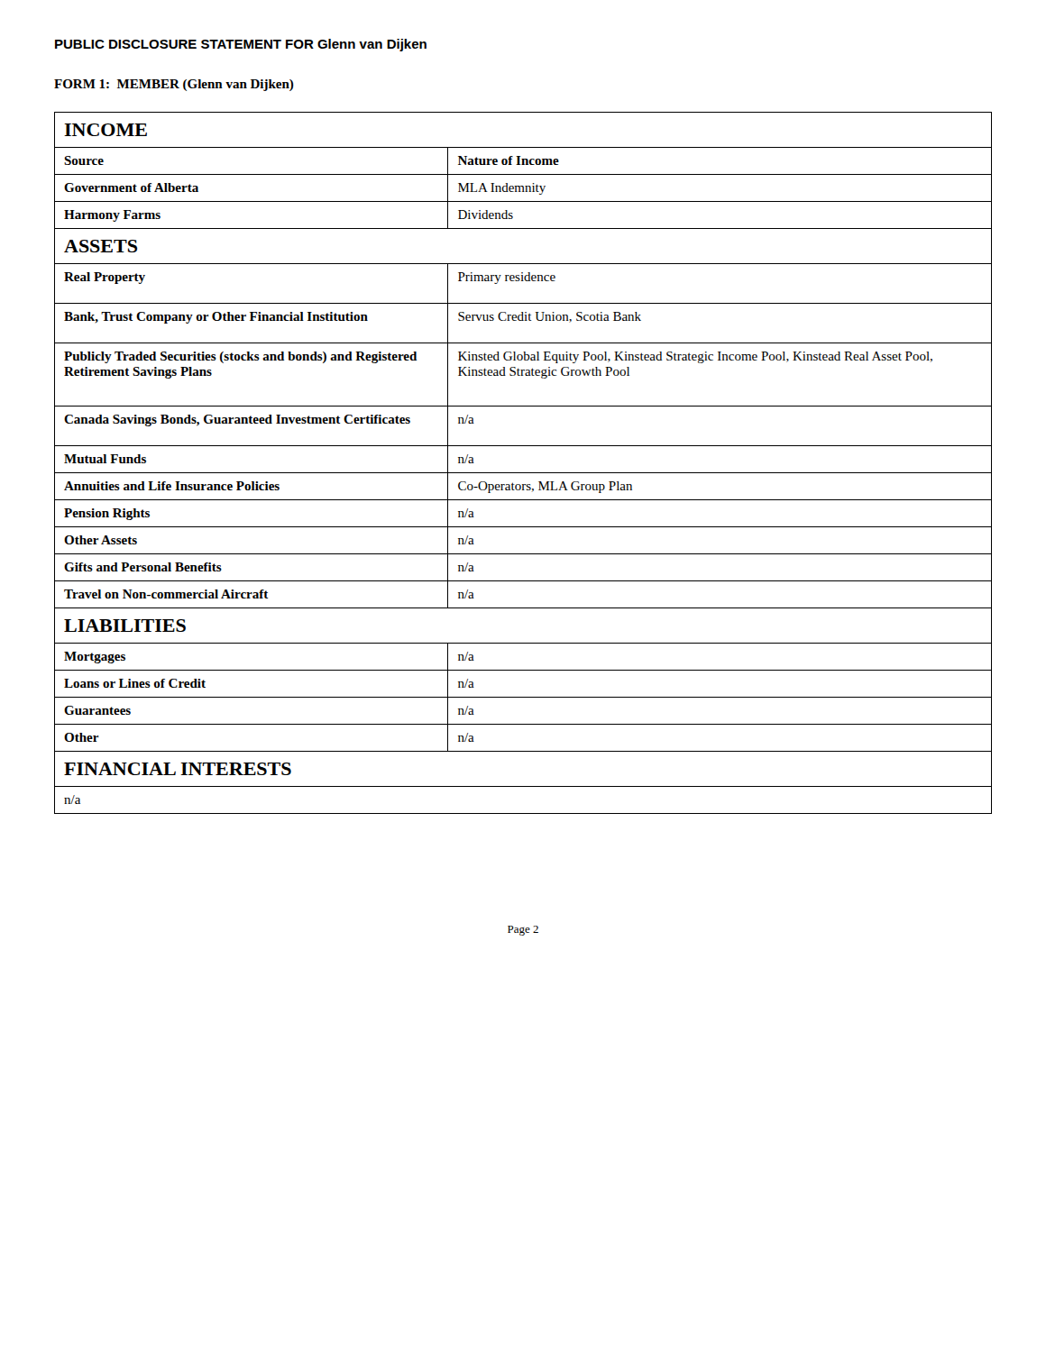PUBLIC DISCLOSURE STATEMENT FOR Glenn van Dijken
FORM 1: MEMBER (Glenn van Dijken)
| INCOME |
| Source | Nature of Income |
| Government of Alberta | MLA Indemnity |
| Harmony Farms | Dividends |
| ASSETS |
| Real Property | Primary residence |
| Bank, Trust Company or Other Financial Institution | Servus Credit Union, Scotia Bank |
| Publicly Traded Securities (stocks and bonds) and Registered Retirement Savings Plans | Kinsted Global Equity Pool, Kinstead Strategic Income Pool, Kinstead Real Asset Pool, Kinstead Strategic Growth Pool |
| Canada Savings Bonds, Guaranteed Investment Certificates | n/a |
| Mutual Funds | n/a |
| Annuities and Life Insurance Policies | Co-Operators, MLA Group Plan |
| Pension Rights | n/a |
| Other Assets | n/a |
| Gifts and Personal Benefits | n/a |
| Travel on Non-commercial Aircraft | n/a |
| LIABILITIES |
| Mortgages | n/a |
| Loans or Lines of Credit | n/a |
| Guarantees | n/a |
| Other | n/a |
| FINANCIAL INTERESTS |
| n/a |
Page 2